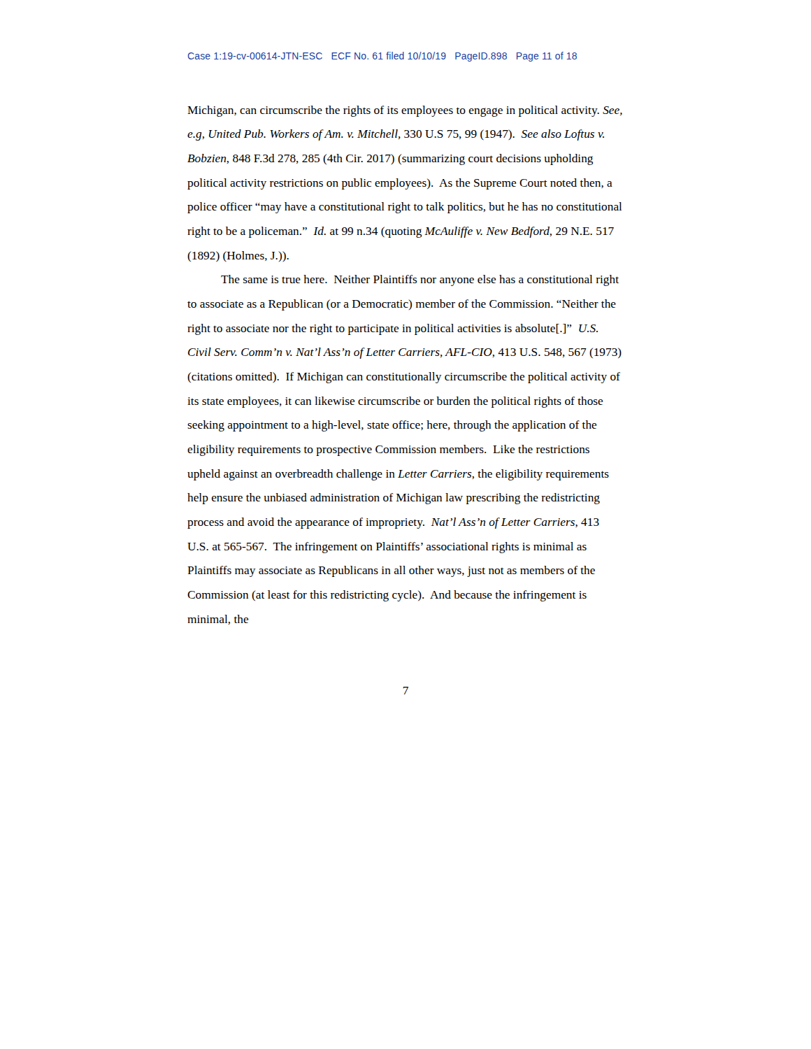Case 1:19-cv-00614-JTN-ESC ECF No. 61 filed 10/10/19 PageID.898 Page 11 of 18
Michigan, can circumscribe the rights of its employees to engage in political activity. See, e.g, United Pub. Workers of Am. v. Mitchell, 330 U.S 75, 99 (1947). See also Loftus v. Bobzien, 848 F.3d 278, 285 (4th Cir. 2017) (summarizing court decisions upholding political activity restrictions on public employees). As the Supreme Court noted then, a police officer “may have a constitutional right to talk politics, but he has no constitutional right to be a policeman.” Id. at 99 n.34 (quoting McAuliffe v. New Bedford, 29 N.E. 517 (1892) (Holmes, J.)).
The same is true here. Neither Plaintiffs nor anyone else has a constitutional right to associate as a Republican (or a Democratic) member of the Commission. “Neither the right to associate nor the right to participate in political activities is absolute[.]” U.S. Civil Serv. Comm’n v. Nat’l Ass’n of Letter Carriers, AFL-CIO, 413 U.S. 548, 567 (1973) (citations omitted). If Michigan can constitutionally circumscribe the political activity of its state employees, it can likewise circumscribe or burden the political rights of those seeking appointment to a high-level, state office; here, through the application of the eligibility requirements to prospective Commission members. Like the restrictions upheld against an overbreadth challenge in Letter Carriers, the eligibility requirements help ensure the unbiased administration of Michigan law prescribing the redistricting process and avoid the appearance of impropriety. Nat’l Ass’n of Letter Carriers, 413 U.S. at 565-567. The infringement on Plaintiffs’ associational rights is minimal as Plaintiffs may associate as Republicans in all other ways, just not as members of the Commission (at least for this redistricting cycle). And because the infringement is minimal, the
7